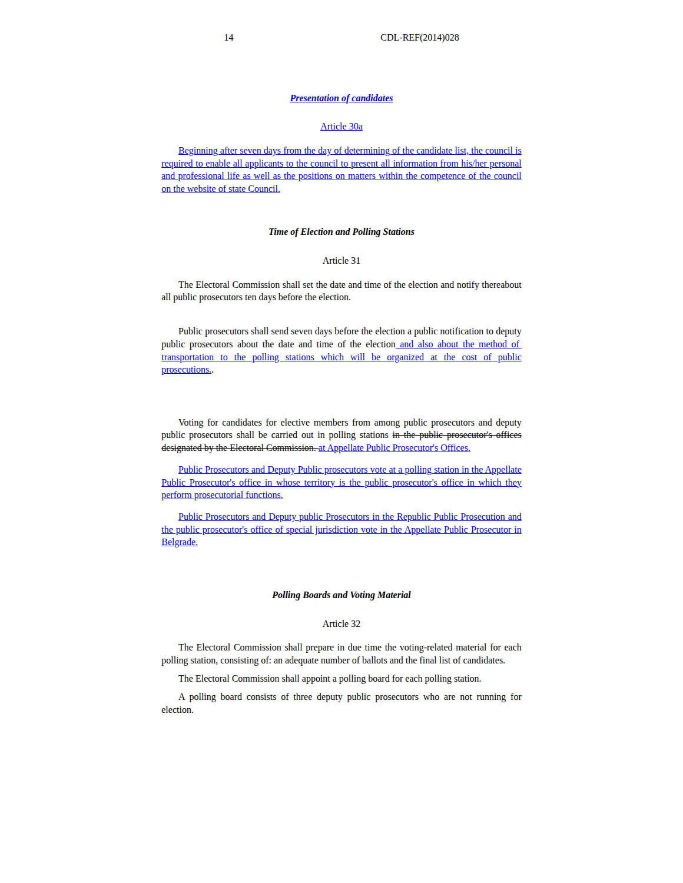14 CDL-REF(2014)028
Presentation of candidates
Article 30a
Beginning after seven days from the day of determining of the candidate list, the council is required to enable all applicants to the council to present all information from his/her personal and professional life as well as the positions on matters within the competence of the council on the website of state Council.
Time of Election and Polling Stations
Article 31
The Electoral Commission shall set the date and time of the election and notify thereabout all public prosecutors ten days before the election.
Public prosecutors shall send seven days before the election a public notification to deputy public prosecutors about the date and time of the election and also about the method of transportation to the polling stations which will be organized at the cost of public prosecutions..
Voting for candidates for elective members from among public prosecutors and deputy public prosecutors shall be carried out in polling stations in the public prosecutor's offices designated by the Electoral Commission. at Appellate Public Prosecutor's Offices.
Public Prosecutors and Deputy Public prosecutors vote at a polling station in the Appellate Public Prosecutor's office in whose territory is the public prosecutor's office in which they perform prosecutorial functions.
Public Prosecutors and Deputy public Prosecutors in the Republic Public Prosecution and the public prosecutor's office of special jurisdiction vote in the Appellate Public Prosecutor in Belgrade.
Polling Boards and Voting Material
Article 32
The Electoral Commission shall prepare in due time the voting-related material for each polling station, consisting of: an adequate number of ballots and the final list of candidates.
The Electoral Commission shall appoint a polling board for each polling station.
A polling board consists of three deputy public prosecutors who are not running for election.